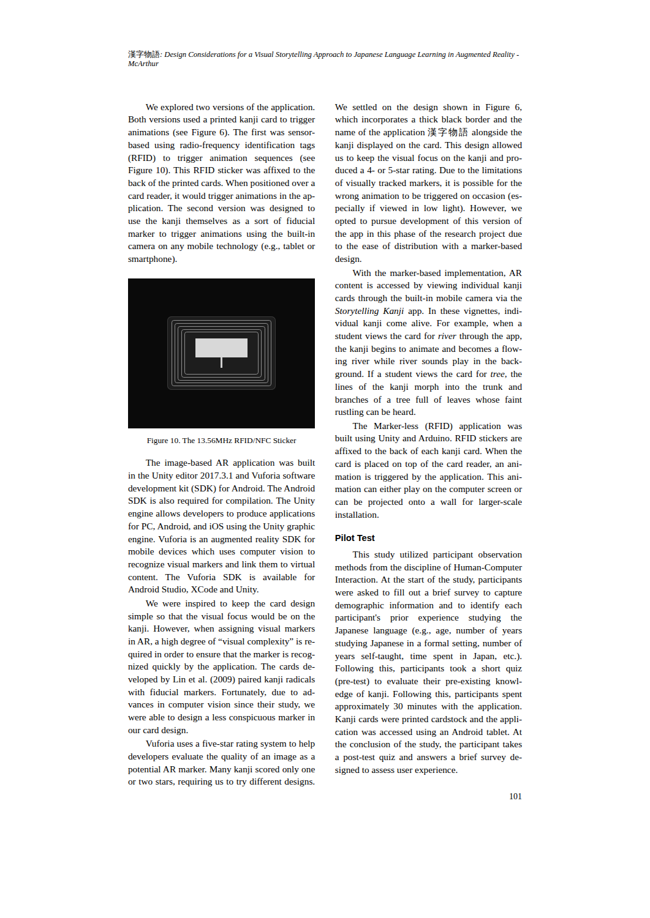漢字物語: Design Considerations for a Visual Storytelling Approach to Japanese Language Learning in Augmented Reality - McArthur
We explored two versions of the application. Both versions used a printed kanji card to trigger animations (see Figure 6). The first was sensor-based using radio-frequency identification tags (RFID) to trigger animation sequences (see Figure 10). This RFID sticker was affixed to the back of the printed cards. When positioned over a card reader, it would trigger animations in the application. The second version was designed to use the kanji themselves as a sort of fiducial marker to trigger animations using the built-in camera on any mobile technology (e.g., tablet or smartphone).
Figure 10. The 13.56MHz RFID/NFC Sticker
The image-based AR application was built in the Unity editor 2017.3.1 and Vuforia software development kit (SDK) for Android. The Android SDK is also required for compilation. The Unity engine allows developers to produce applications for PC, Android, and iOS using the Unity graphic engine. Vuforia is an augmented reality SDK for mobile devices which uses computer vision to recognize visual markers and link them to virtual content. The Vuforia SDK is available for Android Studio, XCode and Unity.
We were inspired to keep the card design simple so that the visual focus would be on the kanji. However, when assigning visual markers in AR, a high degree of “visual complexity” is required in order to ensure that the marker is recognized quickly by the application. The cards developed by Lin et al. (2009) paired kanji radicals with fiducial markers. Fortunately, due to advances in computer vision since their study, we were able to design a less conspicuous marker in our card design.
Vuforia uses a five-star rating system to help developers evaluate the quality of an image as a potential AR marker. Many kanji scored only one or two stars, requiring us to try different designs. We settled on the design shown in Figure 6, which incorporates a thick black border and the name of the application 漢字物語 alongside the kanji displayed on the card. This design allowed us to keep the visual focus on the kanji and produced a 4- or 5-star rating. Due to the limitations of visually tracked markers, it is possible for the wrong animation to be triggered on occasion (especially if viewed in low light). However, we opted to pursue development of this version of the app in this phase of the research project due to the ease of distribution with a marker-based design.
With the marker-based implementation, AR content is accessed by viewing individual kanji cards through the built-in mobile camera via the Storytelling Kanji app. In these vignettes, individual kanji come alive. For example, when a student views the card for river through the app, the kanji begins to animate and becomes a flowing river while river sounds play in the background. If a student views the card for tree, the lines of the kanji morph into the trunk and branches of a tree full of leaves whose faint rustling can be heard.
The Marker-less (RFID) application was built using Unity and Arduino. RFID stickers are affixed to the back of each kanji card. When the card is placed on top of the card reader, an animation is triggered by the application. This animation can either play on the computer screen or can be projected onto a wall for larger-scale installation.
Pilot Test
This study utilized participant observation methods from the discipline of Human-Computer Interaction. At the start of the study, participants were asked to fill out a brief survey to capture demographic information and to identify each participant's prior experience studying the Japanese language (e.g., age, number of years studying Japanese in a formal setting, number of years self-taught, time spent in Japan, etc.). Following this, participants took a short quiz (pre-test) to evaluate their pre-existing knowledge of kanji. Following this, participants spent approximately 30 minutes with the application. Kanji cards were printed cardstock and the application was accessed using an Android tablet. At the conclusion of the study, the participant takes a post-test quiz and answers a brief survey designed to assess user experience.
101